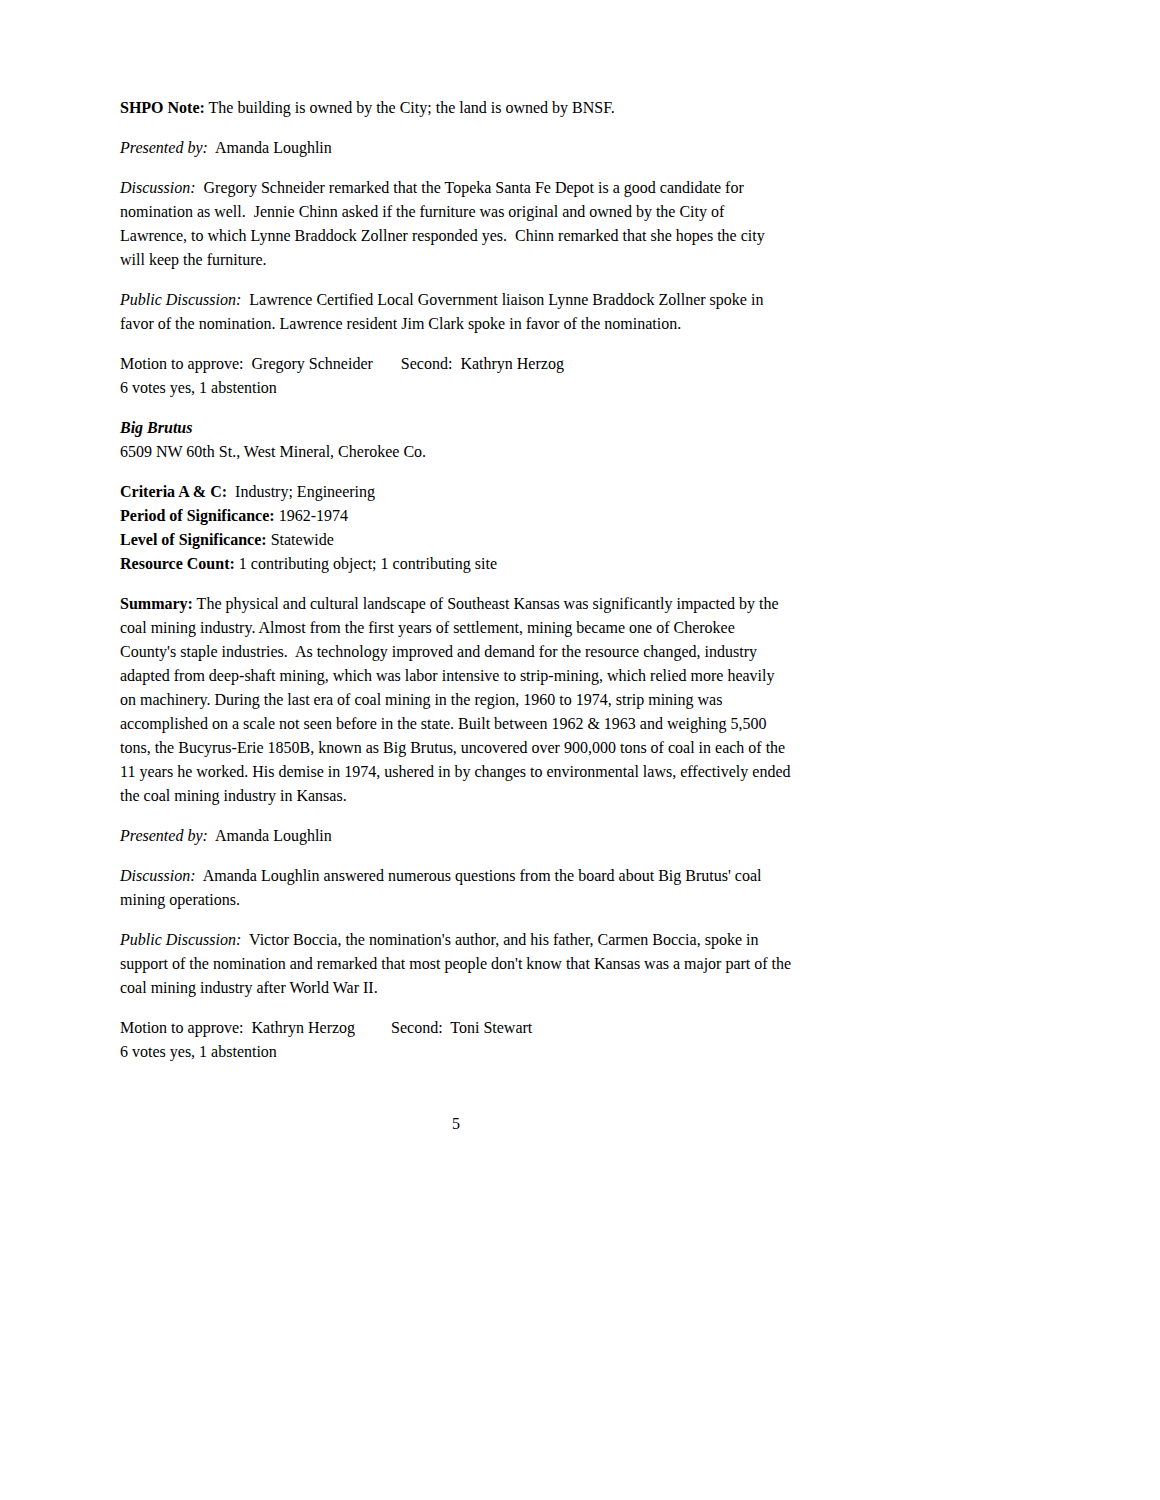SHPO Note: The building is owned by the City; the land is owned by BNSF.
Presented by: Amanda Loughlin
Discussion: Gregory Schneider remarked that the Topeka Santa Fe Depot is a good candidate for nomination as well. Jennie Chinn asked if the furniture was original and owned by the City of Lawrence, to which Lynne Braddock Zollner responded yes. Chinn remarked that she hopes the city will keep the furniture.
Public Discussion: Lawrence Certified Local Government liaison Lynne Braddock Zollner spoke in favor of the nomination. Lawrence resident Jim Clark spoke in favor of the nomination.
Motion to approve: Gregory Schneider Second: Kathryn Herzog
6 votes yes, 1 abstention
Big Brutus
6509 NW 60th St., West Mineral, Cherokee Co.
Criteria A & C: Industry; Engineering
Period of Significance: 1962-1974
Level of Significance: Statewide
Resource Count: 1 contributing object; 1 contributing site
Summary: The physical and cultural landscape of Southeast Kansas was significantly impacted by the coal mining industry. Almost from the first years of settlement, mining became one of Cherokee County's staple industries. As technology improved and demand for the resource changed, industry adapted from deep-shaft mining, which was labor intensive to strip-mining, which relied more heavily on machinery. During the last era of coal mining in the region, 1960 to 1974, strip mining was accomplished on a scale not seen before in the state. Built between 1962 & 1963 and weighing 5,500 tons, the Bucyrus-Erie 1850B, known as Big Brutus, uncovered over 900,000 tons of coal in each of the 11 years he worked. His demise in 1974, ushered in by changes to environmental laws, effectively ended the coal mining industry in Kansas.
Presented by: Amanda Loughlin
Discussion: Amanda Loughlin answered numerous questions from the board about Big Brutus' coal mining operations.
Public Discussion: Victor Boccia, the nomination's author, and his father, Carmen Boccia, spoke in support of the nomination and remarked that most people don't know that Kansas was a major part of the coal mining industry after World War II.
Motion to approve: Kathryn Herzog Second: Toni Stewart
6 votes yes, 1 abstention
5